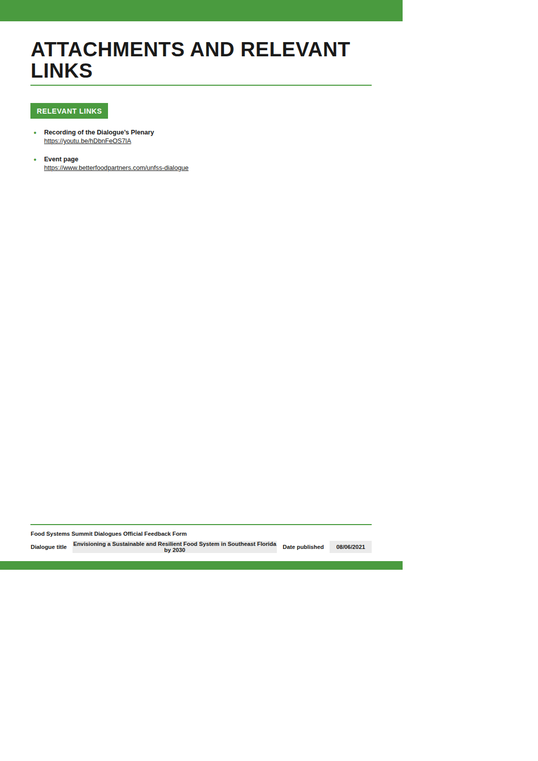Attachments and relevant links
Relevant links
Recording of the Dialogue’s Plenary https://youtu.be/hDbnFeOS7lA
Event page https://www.betterfoodpartners.com/unfss-dialogue
Food Systems Summit Dialogues Official Feedback Form
| Dialogue title | | Envisioning a Sustainable and Resilient Food System in Southeast Florida by 2030 | | Date published | | 08/06/2021 |